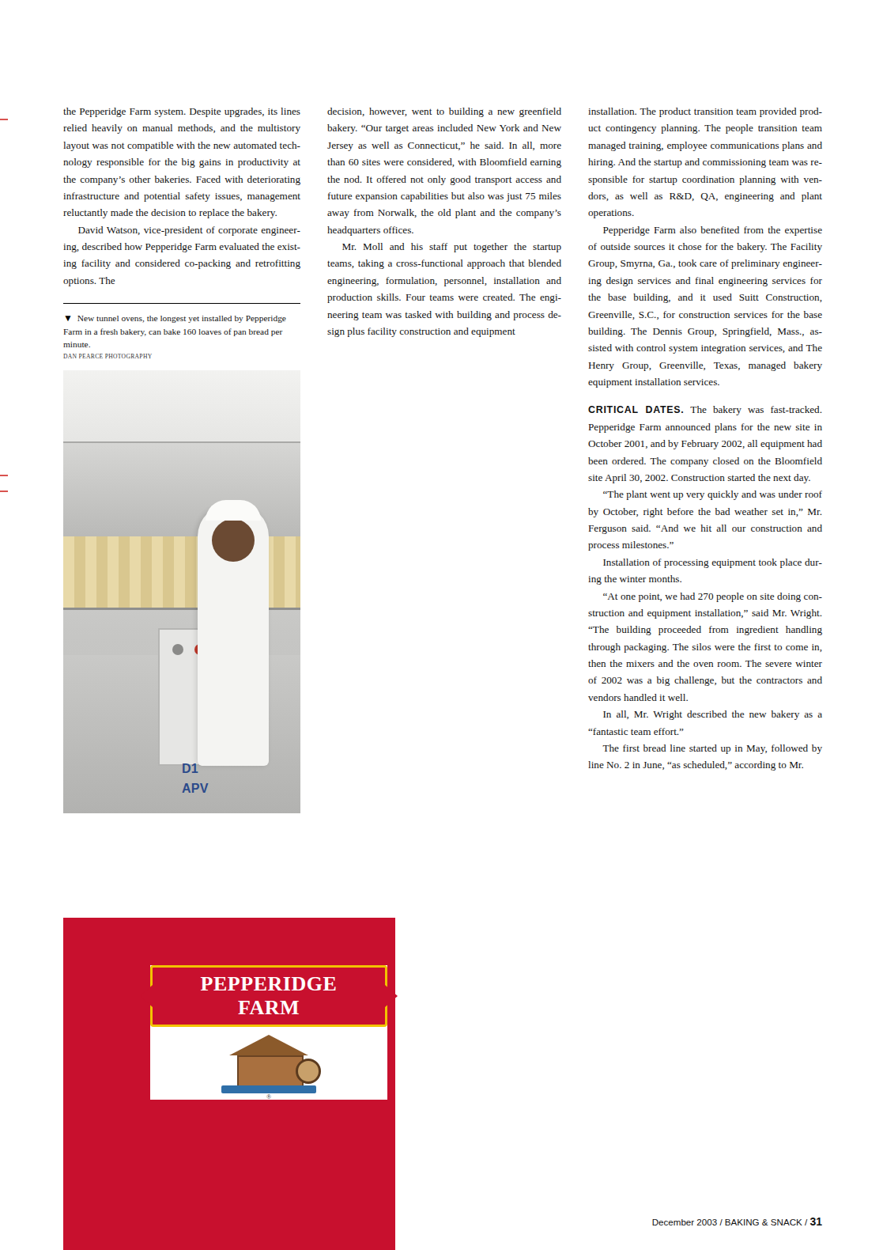the Pepperidge Farm system. Despite upgrades, its lines relied heavily on manual methods, and the multistory layout was not compatible with the new automated technology responsible for the big gains in productivity at the company’s other bakeries. Faced with deteriorating infrastructure and potential safety issues, management reluctantly made the decision to replace the bakery.
David Watson, vice-president of corporate engineering, described how Pepperidge Farm evaluated the existing facility and considered co-packing and retrofitting options. The
▼ New tunnel ovens, the longest yet installed by Pepperidge Farm in a fresh bakery, can bake 160 loaves of pan bread per minute.
Dan Pearce Photography
D1
APV
decision, however, went to building a new greenfield bakery. “Our target areas included New York and New Jersey as well as Connecticut,” he said. In all, more than 60 sites were considered, with Bloomfield earning the nod. It offered not only good transport access and future expansion capabilities but also was just 75 miles away from Norwalk, the old plant and the company’s headquarters offices.
Mr. Moll and his staff put together the startup teams, taking a cross-functional approach that blended engineering, formulation, personnel, installation and production skills. Four teams were created. The engineering team was tasked with building and process design plus facility construction and equipment
installation. The product transition team provided product contingency planning. The people transition team managed training, employee communications plans and hiring. And the startup and commissioning team was responsible for startup coordination planning with vendors, as well as R&D, QA, engineering and plant operations.
Pepperidge Farm also benefited from the expertise of outside sources it chose for the bakery. The Facility Group, Smyrna, Ga., took care of preliminary engineering design services and final engineering services for the base building, and it used Suitt Construction, Greenville, S.C., for construction services for the base building. The Dennis Group, Springfield, Mass., assisted with control system integration services, and The Henry Group, Greenville, Texas, managed bakery equipment installation services.
CRITICAL DATES. The bakery was fast-tracked. Pepperidge Farm announced plans for the new site in October 2001, and by February 2002, all equipment had been ordered. The company closed on the Bloomfield site April 30, 2002. Construction started the next day.
“The plant went up very quickly and was under roof by October, right before the bad weather set in,” Mr. Ferguson said. “And we hit all our construction and process milestones.”
Installation of processing equipment took place during the winter months.
“At one point, we had 270 people on site doing construction and equipment installation,” said Mr. Wright. “The building proceeded from ingredient handling through packaging. The silos were the first to come in, then the mixers and the oven room. The severe winter of 2002 was a big challenge, but the contractors and vendors handled it well.
In all, Mr. Wright described the new bakery as a “fantastic team effort.”
The first bread line started up in May, followed by line No. 2 in June, “as scheduled,” according to Mr.
PEPPERIDGE FARM
®
December 2003 / BAKING & SNACK / 31